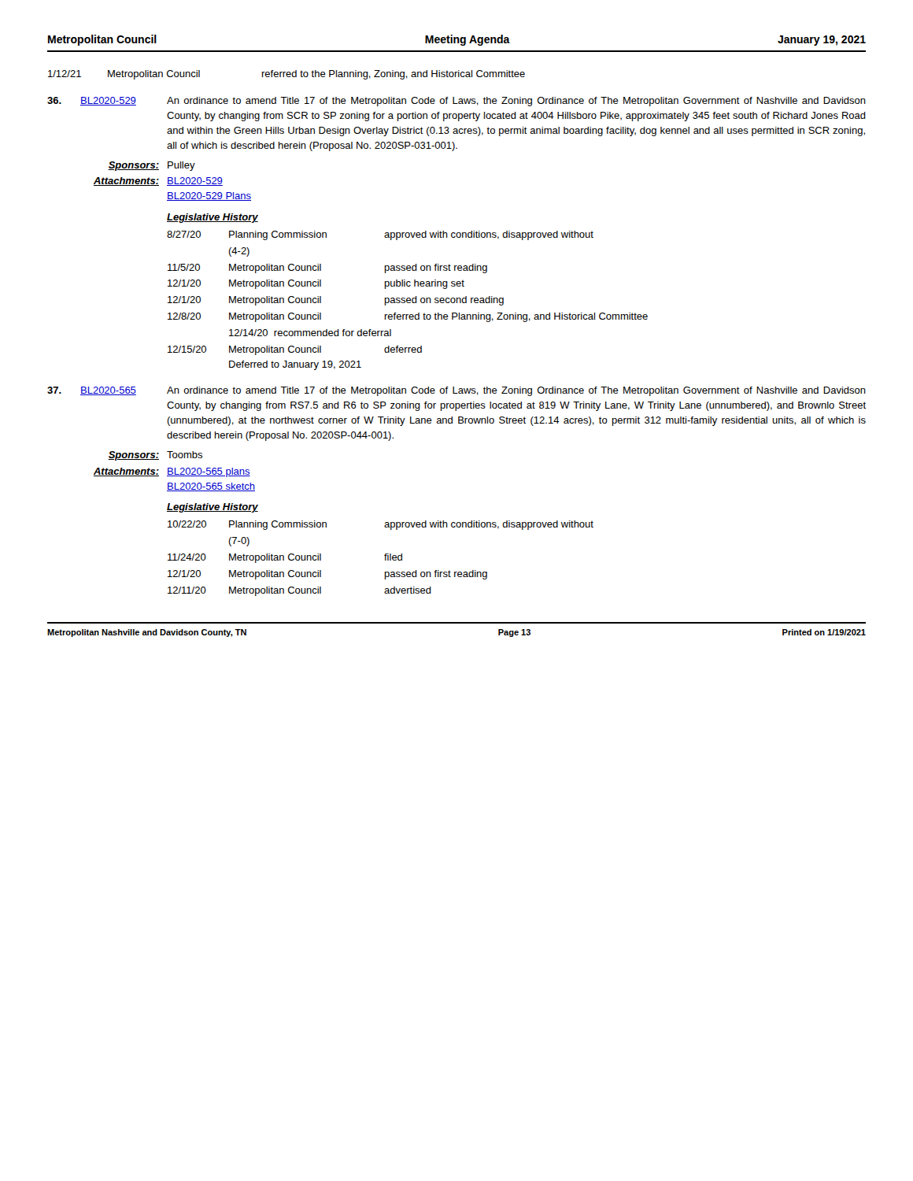Metropolitan Council
Meeting Agenda
January 19, 2021
| 1/12/21 | Metropolitan Council | referred to the Planning, Zoning, and Historical Committee |
36.
BL2020-529
An ordinance to amend Title 17 of the Metropolitan Code of Laws, the Zoning Ordinance of The Metropolitan Government of Nashville and Davidson County, by changing from SCR to SP zoning for a portion of property located at 4004 Hillsboro Pike, approximately 345 feet south of Richard Jones Road and within the Green Hills Urban Design Overlay District (0.13 acres), to permit animal boarding facility, dog kennel and all uses permitted in SCR zoning, all of which is described herein (Proposal No. 2020SP-031-001).
Sponsors:
Pulley
Attachments:
BL2020-529
BL2020-529 Plans
Legislative History
| 8/27/20 | Planning Commission | approved with conditions, disapproved without |
| | (4-2) | |
| 11/5/20 | Metropolitan Council | passed on first reading |
| 12/1/20 | Metropolitan Council | public hearing set |
| 12/1/20 | Metropolitan Council | passed on second reading |
| 12/8/20 | Metropolitan Council | referred to the Planning, Zoning, and Historical Committee |
| | 12/14/20 recommended for deferral |
| 12/15/20 | Metropolitan Council Deferred to January 19, 2021 | deferred |
37.
BL2020-565
An ordinance to amend Title 17 of the Metropolitan Code of Laws, the Zoning Ordinance of The Metropolitan Government of Nashville and Davidson County, by changing from RS7.5 and R6 to SP zoning for properties located at 819 W Trinity Lane, W Trinity Lane (unnumbered), and Brownlo Street (unnumbered), at the northwest corner of W Trinity Lane and Brownlo Street (12.14 acres), to permit 312 multi-family residential units, all of which is described herein (Proposal No. 2020SP-044-001).
Sponsors:
Toombs
Attachments:
BL2020-565 plans
BL2020-565 sketch
Legislative History
| 10/22/20 | Planning Commission | approved with conditions, disapproved without |
| | (7-0) | |
| 11/24/20 | Metropolitan Council | filed |
| 12/1/20 | Metropolitan Council | passed on first reading |
| 12/11/20 | Metropolitan Council | advertised |
Metropolitan Nashville and Davidson County, TN
Page 13
Printed on 1/19/2021